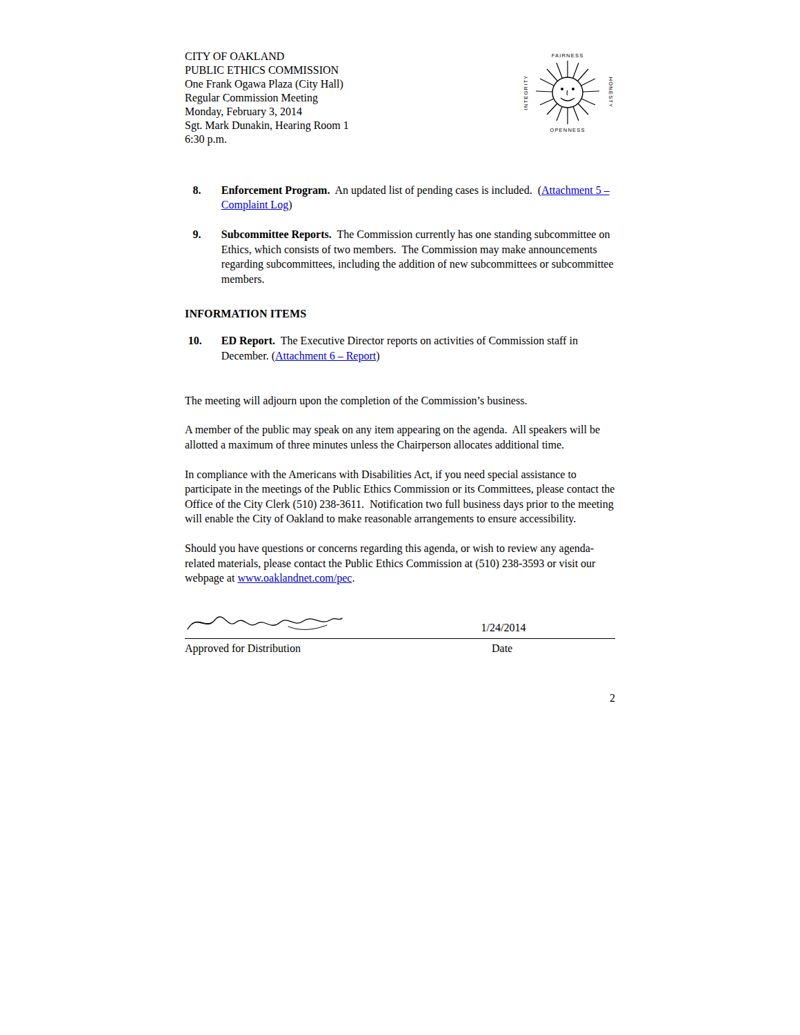CITY OF OAKLAND
PUBLIC ETHICS COMMISSION
One Frank Ogawa Plaza (City Hall)
Regular Commission Meeting
Monday, February 3, 2014
Sgt. Mark Dunakin, Hearing Room 1
6:30 p.m.
FAIRNESS OPENNESS INTEGRITY HONESTY
8. Enforcement Program. An updated list of pending cases is included. (Attachment 5 – Complaint Log)
9. Subcommittee Reports. The Commission currently has one standing subcommittee on Ethics, which consists of two members. The Commission may make announcements regarding subcommittees, including the addition of new subcommittees or subcommittee members.
INFORMATION ITEMS
10. ED Report. The Executive Director reports on activities of Commission staff in December. (Attachment 6 – Report)
The meeting will adjourn upon the completion of the Commission’s business.
A member of the public may speak on any item appearing on the agenda. All speakers will be allotted a maximum of three minutes unless the Chairperson allocates additional time.
In compliance with the Americans with Disabilities Act, if you need special assistance to participate in the meetings of the Public Ethics Commission or its Committees, please contact the Office of the City Clerk (510) 238-3611. Notification two full business days prior to the meeting will enable the City of Oakland to make reasonable arrangements to ensure accessibility.
Should you have questions or concerns regarding this agenda, or wish to review any agenda-related materials, please contact the Public Ethics Commission at (510) 238-3593 or visit our webpage at www.oaklandnet.com/pec.
1/24/2014
Approved for Distribution
Date
2